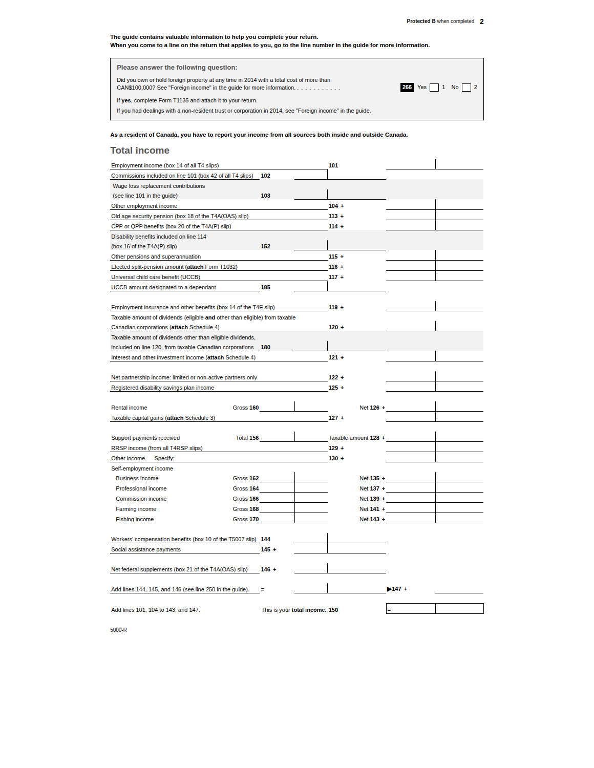Protected B when completed 2
The guide contains valuable information to help you complete your return.
When you come to a line on the return that applies to you, go to the line number in the guide for more information.
Please answer the following question:
Did you own or hold foreign property at any time in 2014 with a total cost of more than
CAN$100,000? See "Foreign income" in the guide for more information. . . . . . . . . . . .
266 Yes 1 No 2
If yes, complete Form T1135 and attach it to your return.
If you had dealings with a non-resident trust or corporation in 2014, see "Foreign income" in the guide.
As a resident of Canada, you have to report your income from all sources both inside and outside Canada.
Total income
| Employment income (box 14 of all T4 slips) | 101 | | |
| Commissions included on line 101 (box 42 of all T4 slips) | 102 | | | | |
| Wage loss replacement contributions | | | | | |
| (see line 101 in the guide) | 103 | | | | |
| Other employment income | 104 + | | |
| Old age security pension (box 18 of the T4A(OAS) slip) | 113 + | | |
| CPP or QPP benefits (box 20 of the T4A(P) slip) | 114 + | | |
| Disability benefits included on line 114 | | | | | |
| (box 16 of the T4A(P) slip) | 152 | | | | |
| Other pensions and superannuation | 115 + | | |
| Elected split-pension amount ( attach Form T1032) | 116 + | | |
| Universal child care benefit (UCCB) | 117 + | | |
| UCCB amount designated to a dependant | 185 | | | | |
| Employment insurance and other benefits (box 14 of the T4E slip) | 119 + | | |
| Taxable amount of dividends (eligible and other than eligible) from taxable | | | |
| Canadian corporations ( attach Schedule 4) | 120 + | | |
| Taxable amount of dividends other than eligible dividends, | | | |
| included on line 120, from taxable Canadian corporations | 180 | | | | |
| Interest and other investment income ( attach Schedule 4) | 121 + | | |
| Net partnership income: limited or non-active partners only | 122 + | | |
| Registered disability savings plan income | 125 + | | |
| Rental income | Gross 160 | | | Net 126 + | | |
| Taxable capital gains ( attach Schedule 3) | 127 + | | |
| Support payments received | Total 156 | | | Taxable amount 128 + | | |
| RRSP income (from all T4RSP slips) | 129 + | | |
| Other income Specify: | 130 + | | |
| Self-employment income | | | |
| Business income | Gross 162 | | | Net 135 + | | |
| Professional income | Gross 164 | | | Net 137 + | | |
| Commission income | Gross 166 | | | Net 139 + | | |
| Farming income | Gross 168 | | | Net 141 + | | |
| Fishing income | Gross 170 | | | Net 143 + | | |
| Workers' compensation benefits (box 10 of the T5007 slip) | 144 | | | | |
| Social assistance payments | 145 + | | | | |
| Net federal supplements (box 21 of the T4A(OAS) slip) | 146 + | | | | |
| Add lines 144, 145, and 146 (see line 250 in the guide). | = | | | ▶ 147 + | |
| Add lines 101, 104 to 143, and 147. | This is your total income. | 150 | = | |
5000-R